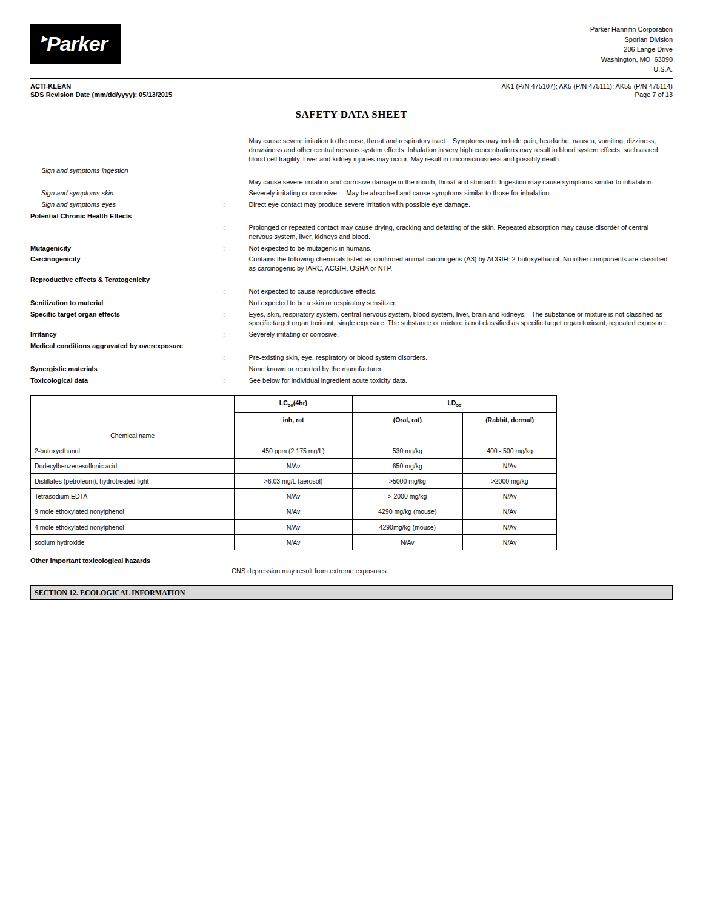▸Parker
Parker Hannifin Corporation
Sporlan Division
206 Lange Drive
Washington, MO 63090
U.S.A.
ACTI-KLEAN
SDS Revision Date (mm/dd/yyyy): 05/13/2015
AK1 (P/N 475107); AK5 (P/N 475111); AK55 (P/N 475114)
Page 7 of 13
SAFETY DATA SHEET
| | : | May cause severe irritation to the nose, throat and respiratory tract. Symptoms may include pain, headache, nausea, vomiting, dizziness, drowsiness and other central nervous system effects. Inhalation in very high concentrations may result in blood system effects, such as red blood cell fragility. Liver and kidney injuries may occur. May result in unconsciousness and possibly death. |
| Sign and symptoms ingestion | | |
| | : | May cause severe irritation and corrosive damage in the mouth, throat and stomach. Ingestion may cause symptoms similar to inhalation. |
| Sign and symptoms skin | : | Severely irritating or corrosive. May be absorbed and cause symptoms similar to those for inhalation. |
| Sign and symptoms eyes | : | Direct eye contact may produce severe irritation with possible eye damage. |
| Potential Chronic Health Effects | | |
| | : | Prolonged or repeated contact may cause drying, cracking and defatting of the skin. Repeated absorption may cause disorder of central nervous system, liver, kidneys and blood. |
| Mutagenicity | : | Not expected to be mutagenic in humans. |
| Carcinogenicity | : | Contains the following chemicals listed as confirmed animal carcinogens (A3) by ACGIH: 2-butoxyethanol. No other components are classified as carcinogenic by IARC, ACGIH, OSHA or NTP. |
| Reproductive effects & Teratogenicity | | |
| | : | Not expected to cause reproductive effects. |
| Senitization to material | : | Not expected to be a skin or respiratory sensitizer. |
| Specific target organ effects | : | Eyes, skin, respiratory system, central nervous system, blood system, liver, brain and kidneys. The substance or mixture is not classified as specific target organ toxicant, single exposure. The substance or mixture is not classified as specific target organ toxicant, repeated exposure. |
| Irritancy | : | Severely irritating or corrosive. |
| Medical conditions aggravated by overexposure | | |
| | : | Pre-existing skin, eye, respiratory or blood system disorders. |
| Synergistic materials | : | None known or reported by the manufacturer. |
| Toxicological data | : | See below for individual ingredient acute toxicity data. |
| | LC 50 (4hr) | LD 50 |
| --- | --- | --- |
| inh, rat | (Oral, rat) | (Rabbit, dermal) |
| Chemical name | | | |
| 2-butoxyethanol | 450 ppm (2.175 mg/L) | 530 mg/kg | 400 - 500 mg/kg |
| Dodecylbenzenesulfonic acid | N/Av | 650 mg/kg | N/Av |
| Distillates (petroleum), hydrotreated light | >6.03 mg/L (aerosol) | >5000 mg/kg | >2000 mg/kg |
| Tetrasodium EDTA | N/Av | > 2000 mg/kg | N/Av |
| 9 mole ethoxylated nonylphenol | N/Av | 4290 mg/kg (mouse) | N/Av |
| 4 mole ethoxylated nonylphenol | N/Av | 4290mg/kg (mouse) | N/Av |
| sodium hydroxide | N/Av | N/Av | N/Av |
Other important toxicological hazards
:
CNS depression may result from extreme exposures.
SECTION 12. ECOLOGICAL INFORMATION